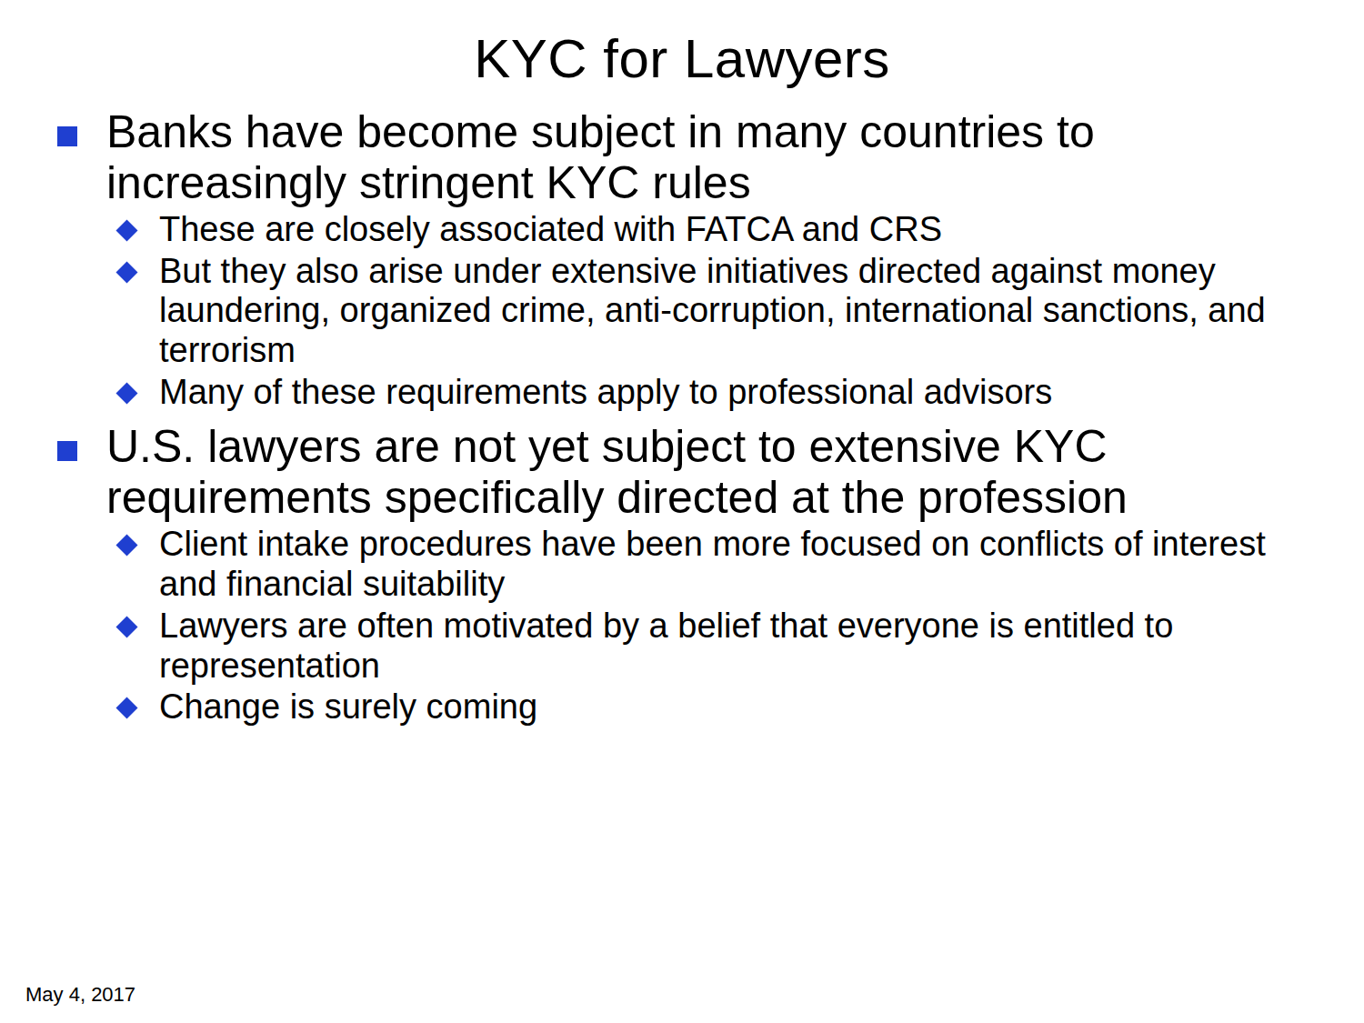KYC for Lawyers
Banks have become subject in many countries to increasingly stringent KYC rules
These are closely associated with FATCA and CRS
But they also arise under extensive initiatives directed against money laundering, organized crime, anti-corruption, international sanctions, and terrorism
Many of these requirements apply to professional advisors
U.S. lawyers are not yet subject to extensive KYC requirements specifically directed at the profession
Client intake procedures have been more focused on conflicts of interest and financial suitability
Lawyers are often motivated by a belief that everyone is entitled to representation
Change is surely coming
May 4, 2017